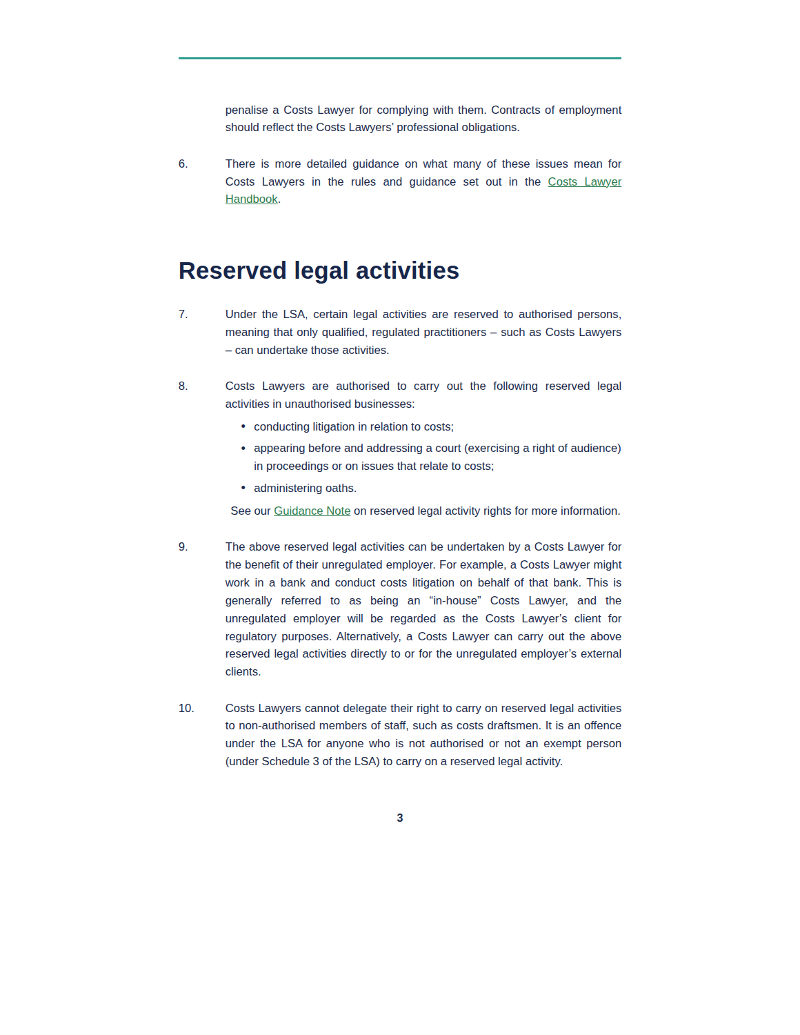penalise a Costs Lawyer for complying with them. Contracts of employment should reflect the Costs Lawyers’ professional obligations.
6. There is more detailed guidance on what many of these issues mean for Costs Lawyers in the rules and guidance set out in the Costs Lawyer Handbook.
Reserved legal activities
7. Under the LSA, certain legal activities are reserved to authorised persons, meaning that only qualified, regulated practitioners – such as Costs Lawyers – can undertake those activities.
8. Costs Lawyers are authorised to carry out the following reserved legal activities in unauthorised businesses:
conducting litigation in relation to costs;
appearing before and addressing a court (exercising a right of audience) in proceedings or on issues that relate to costs;
administering oaths.
See our Guidance Note on reserved legal activity rights for more information.
9. The above reserved legal activities can be undertaken by a Costs Lawyer for the benefit of their unregulated employer. For example, a Costs Lawyer might work in a bank and conduct costs litigation on behalf of that bank. This is generally referred to as being an “in-house” Costs Lawyer, and the unregulated employer will be regarded as the Costs Lawyer’s client for regulatory purposes. Alternatively, a Costs Lawyer can carry out the above reserved legal activities directly to or for the unregulated employer’s external clients.
10. Costs Lawyers cannot delegate their right to carry on reserved legal activities to non-authorised members of staff, such as costs draftsmen. It is an offence under the LSA for anyone who is not authorised or not an exempt person (under Schedule 3 of the LSA) to carry on a reserved legal activity.
3